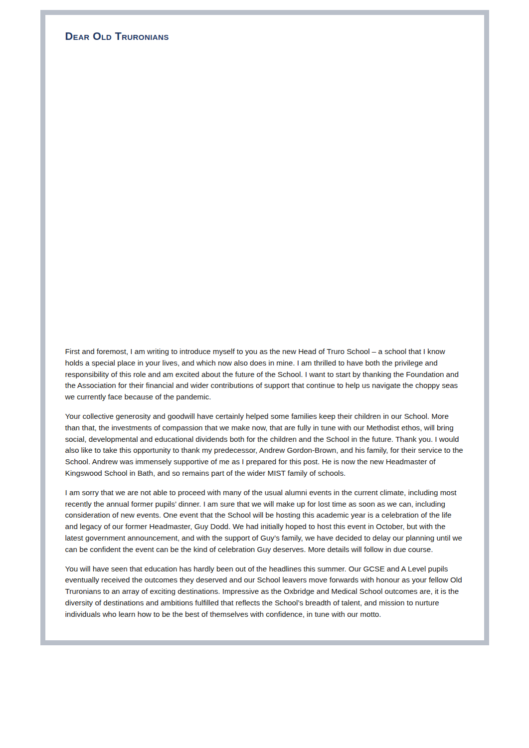Dear Old Truronians
First and foremost, I am writing to introduce myself to you as the new Head of Truro School – a school that I know holds a special place in your lives, and which now also does in mine. I am thrilled to have both the privilege and responsibility of this role and am excited about the future of the School. I want to start by thanking the Foundation and the Association for their financial and wider contributions of support that continue to help us navigate the choppy seas we currently face because of the pandemic.
Your collective generosity and goodwill have certainly helped some families keep their children in our School. More than that, the investments of compassion that we make now, that are fully in tune with our Methodist ethos, will bring social, developmental and educational dividends both for the children and the School in the future. Thank you. I would also like to take this opportunity to thank my predecessor, Andrew Gordon-Brown, and his family, for their service to the School. Andrew was immensely supportive of me as I prepared for this post. He is now the new Headmaster of Kingswood School in Bath, and so remains part of the wider MIST family of schools.
I am sorry that we are not able to proceed with many of the usual alumni events in the current climate, including most recently the annual former pupils’ dinner. I am sure that we will make up for lost time as soon as we can, including consideration of new events. One event that the School will be hosting this academic year is a celebration of the life and legacy of our former Headmaster, Guy Dodd. We had initially hoped to host this event in October, but with the latest government announcement, and with the support of Guy’s family, we have decided to delay our planning until we can be confident the event can be the kind of celebration Guy deserves. More details will follow in due course.
You will have seen that education has hardly been out of the headlines this summer. Our GCSE and A Level pupils eventually received the outcomes they deserved and our School leavers move forwards with honour as your fellow Old Truronians to an array of exciting destinations. Impressive as the Oxbridge and Medical School outcomes are, it is the diversity of destinations and ambitions fulfilled that reflects the School’s breadth of talent, and mission to nurture individuals who learn how to be the best of themselves with confidence, in tune with our motto.